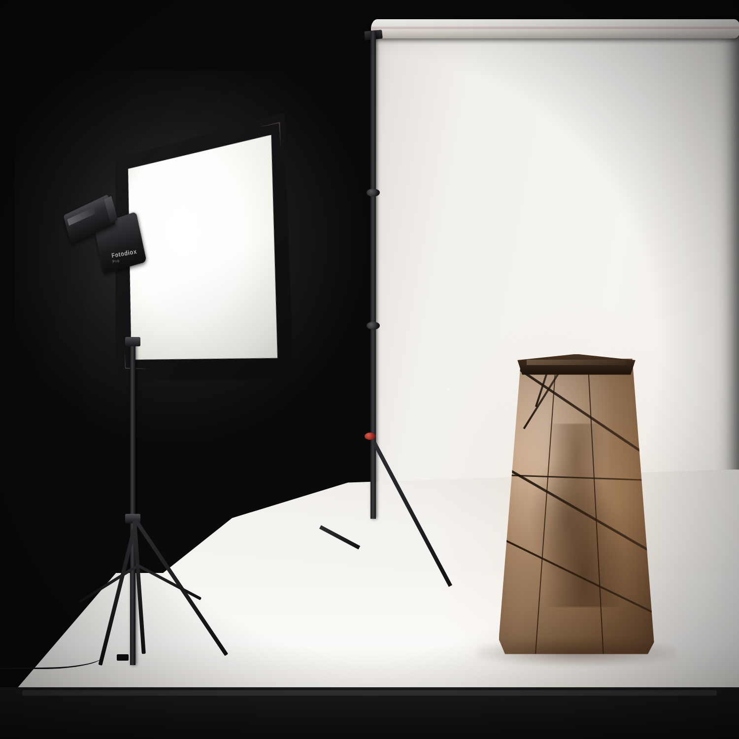FotodioxPro
Studio lighting setup with softbox and sculptural object on white seamless backdrop.